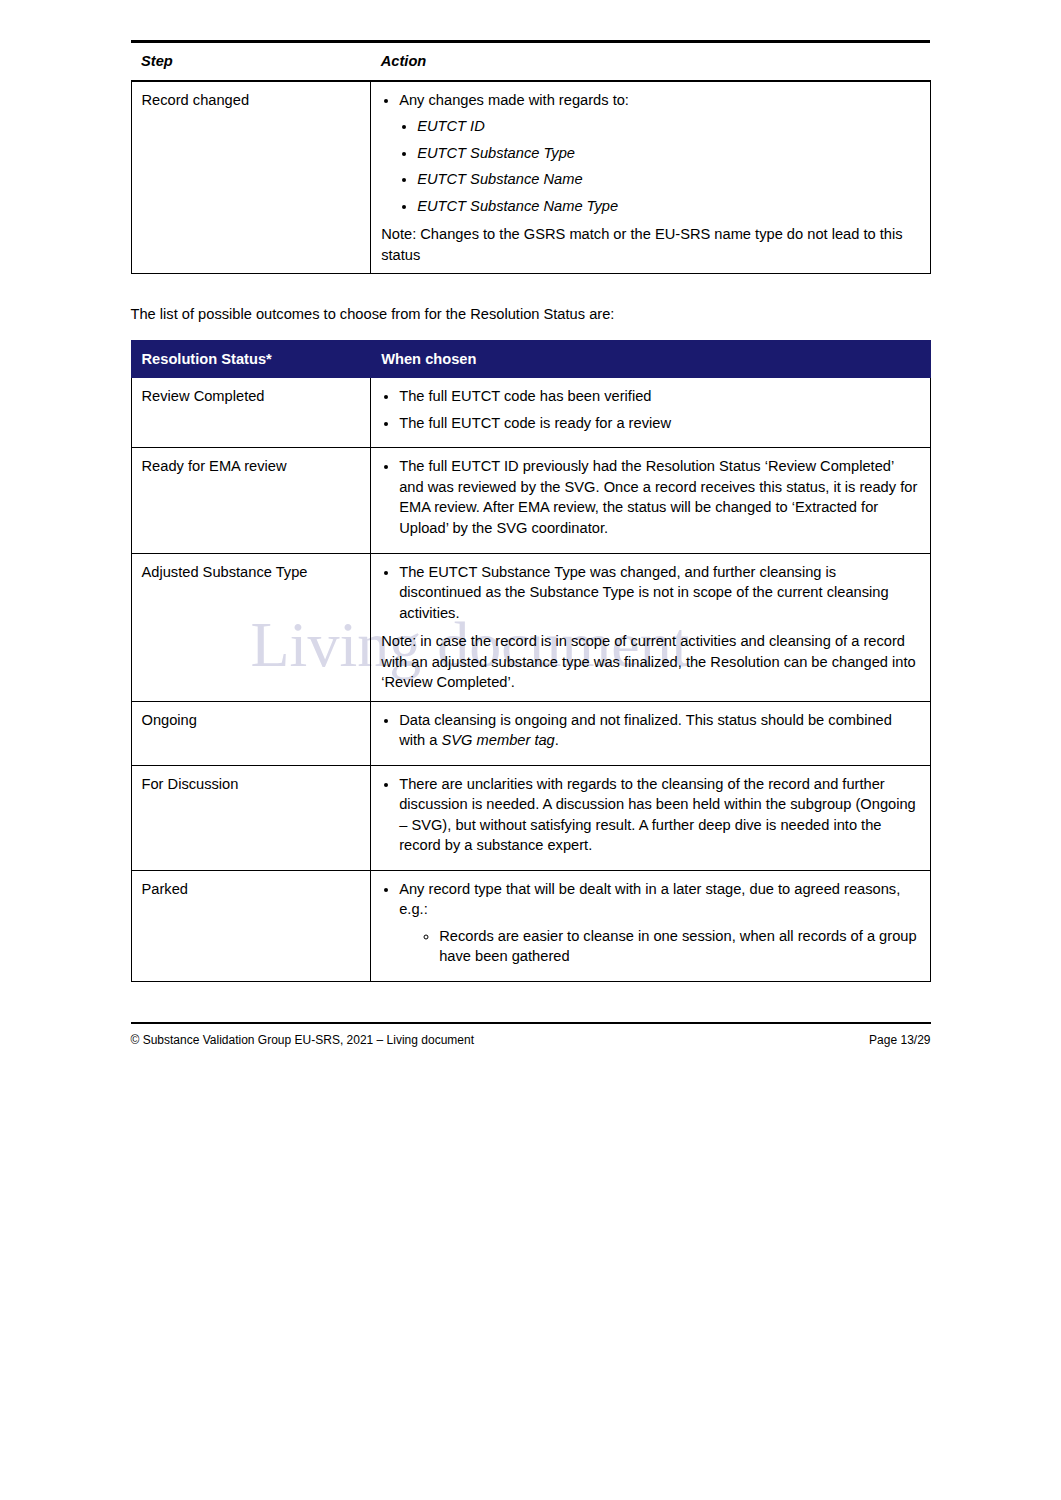Living document
| Step | Action |
| --- | --- |
| Record changed | Any changes made with regards to: EUTCT ID EUTCT Substance Type EUTCT Substance Name EUTCT Substance Name Type Note: Changes to the GSRS match or the EU-SRS name type do not lead to this status |
The list of possible outcomes to choose from for the Resolution Status are:
| Resolution Status* | When chosen |
| --- | --- |
| Review Completed | The full EUTCT code has been verified The full EUTCT code is ready for a review |
| Ready for EMA review | The full EUTCT ID previously had the Resolution Status ‘Review Completed’ and was reviewed by the SVG. Once a record receives this status, it is ready for EMA review. After EMA review, the status will be changed to ‘Extracted for Upload’ by the SVG coordinator. |
| Adjusted Substance Type | The EUTCT Substance Type was changed, and further cleansing is discontinued as the Substance Type is not in scope of the current cleansing activities. Note: in case the record is in scope of current activities and cleansing of a record with an adjusted substance type was finalized, the Resolution can be changed into ‘Review Completed’. |
| Ongoing | Data cleansing is ongoing and not finalized. This status should be combined with a SVG member tag . |
| For Discussion | There are unclarities with regards to the cleansing of the record and further discussion is needed. A discussion has been held within the subgroup (Ongoing – SVG), but without satisfying result. A further deep dive is needed into the record by a substance expert. |
| Parked | Any record type that will be dealt with in a later stage, due to agreed reasons, e.g.: Records are easier to cleanse in one session, when all records of a group have been gathered |
© Substance Validation Group EU-SRS, 2021 – Living document
Page 13/29